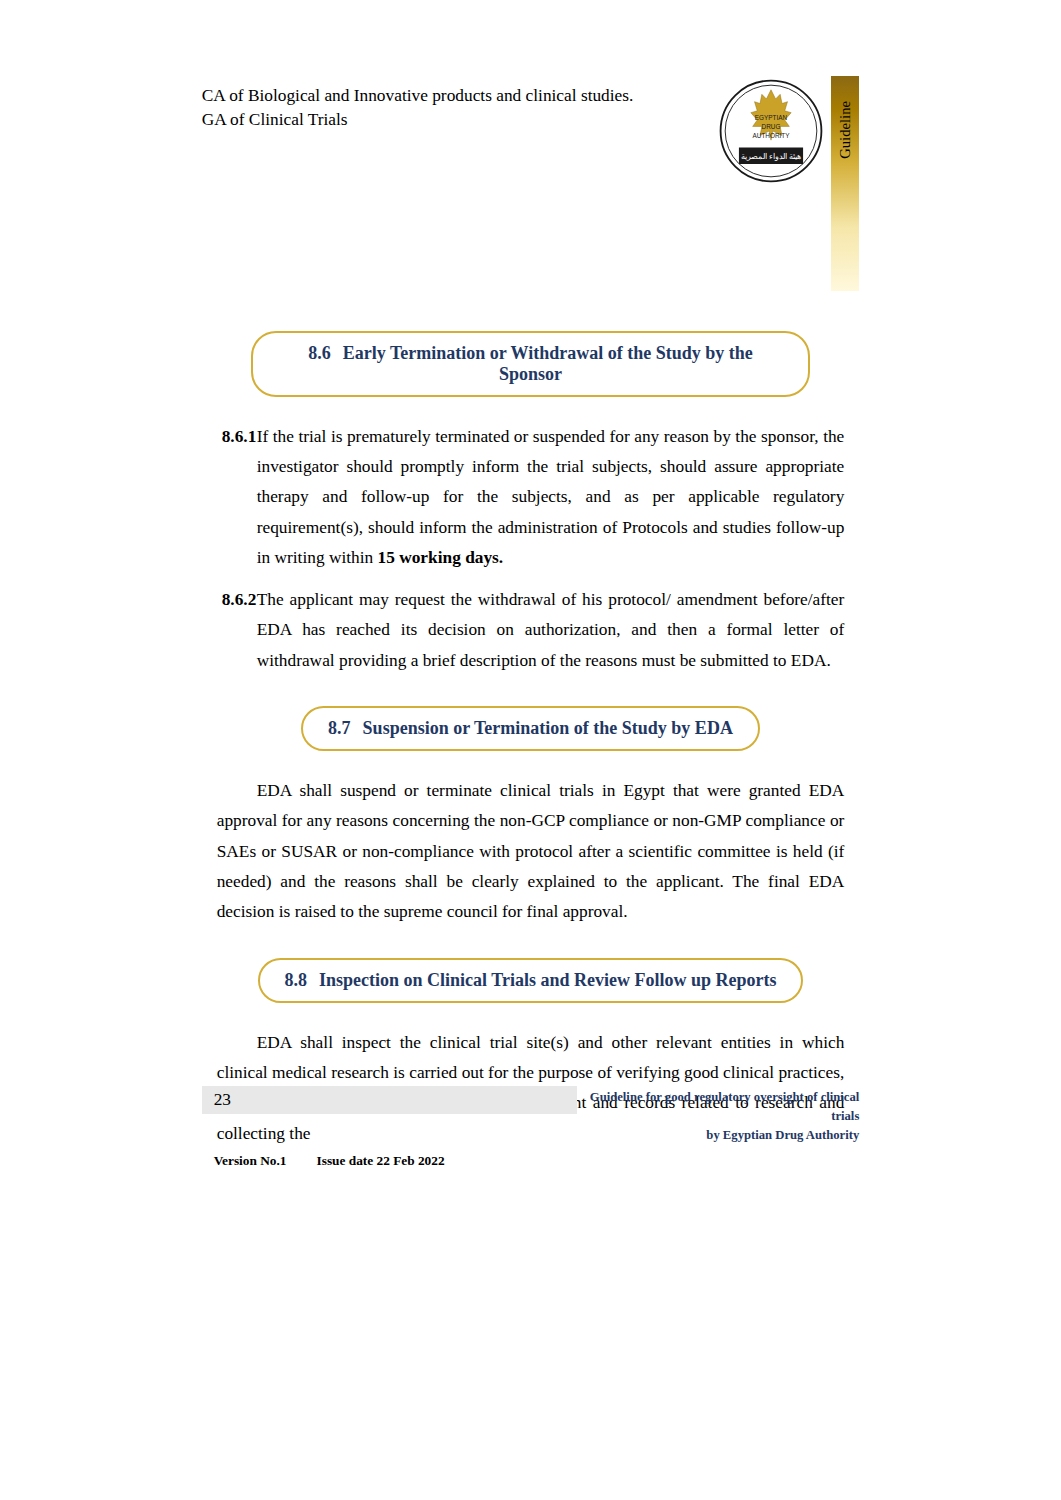CA of Biological and Innovative products and clinical studies.
GA of Clinical Trials
EGYPTIAN DRUG AUTHORITY هيئة الدواء المصرية
Guideline
8.6 Early Termination or Withdrawal of the Study by the Sponsor
8.6.1
If the trial is prematurely terminated or suspended for any reason by the sponsor, the investigator should promptly inform the trial subjects, should assure appropriate therapy and follow-up for the subjects, and as per applicable regulatory requirement(s), should inform the administration of Protocols and studies follow-up in writing within 15 working days.
8.6.2
The applicant may request the withdrawal of his protocol/ amendment before/after EDA has reached its decision on authorization, and then a formal letter of withdrawal providing a brief description of the reasons must be submitted to EDA.
8.7 Suspension or Termination of the Study by EDA
EDA shall suspend or terminate clinical trials in Egypt that were granted EDA approval for any reasons concerning the non-GCP compliance or non-GMP compliance or SAEs or SUSAR or non-compliance with protocol after a scientific committee is held (if needed) and the reasons shall be clearly explained to the applicant. The final EDA decision is raised to the supreme council for final approval.
8.8 Inspection on Clinical Trials and Review Follow up Reports
EDA shall inspect the clinical trial site(s) and other relevant entities in which clinical medical research is carried out for the purpose of verifying good clinical practices, examining and reviewing all documents, equipment and records related to research and collecting the
23
Guideline for good regulatory oversight of clinical trials
by Egyptian Drug Authority
Version No.1 Issue date 22 Feb 2022